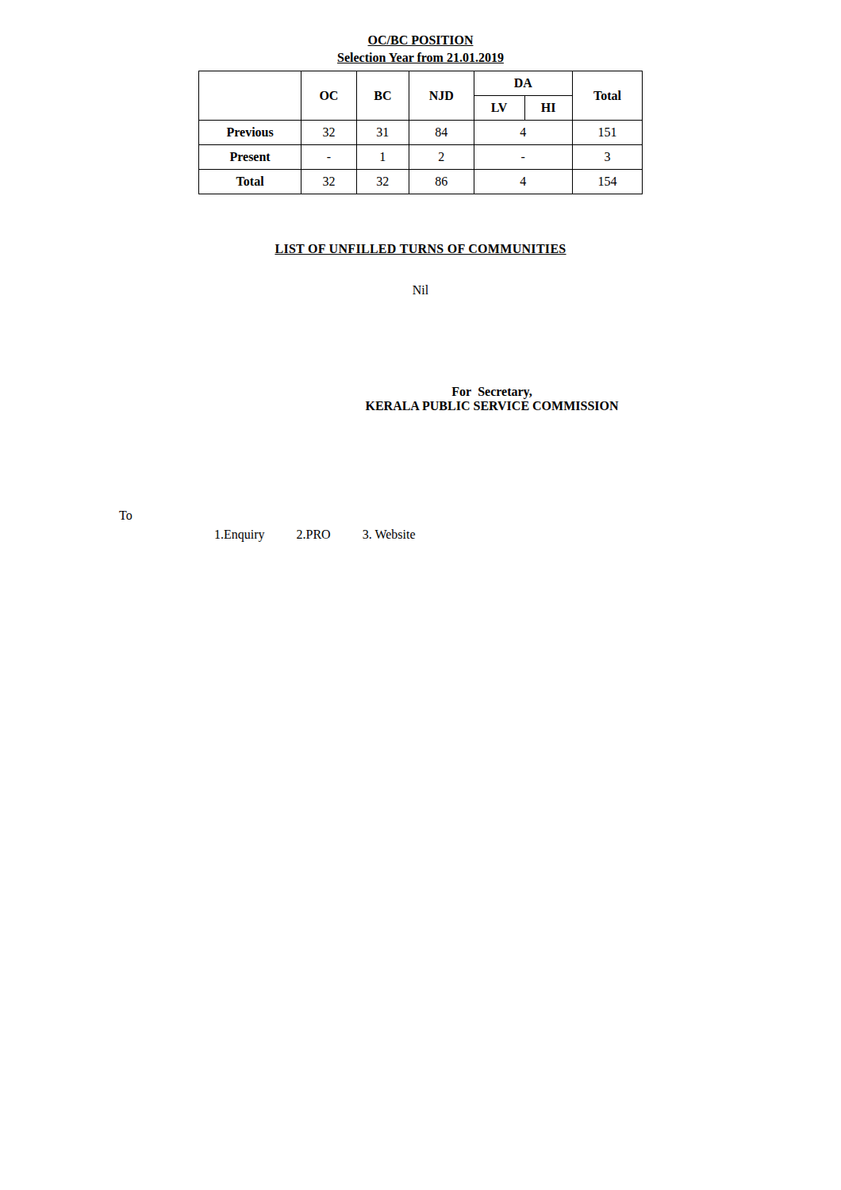OC/BC POSITION
Selection Year from 21.01.2019
| | OC | BC | NJD | DA | Total |
| --- | --- | --- | --- | --- | --- |
| LV | HI |
| Previous | 32 | 31 | 84 | 4 | 151 |
| Present | - | 1 | 2 | - | 3 |
| Total | 32 | 32 | 86 | 4 | 154 |
LIST OF UNFILLED TURNS OF COMMUNITIES
Nil
For Secretary,
KERALA PUBLIC SERVICE COMMISSION
To
1.Enquiry 2.PRO 3. Website